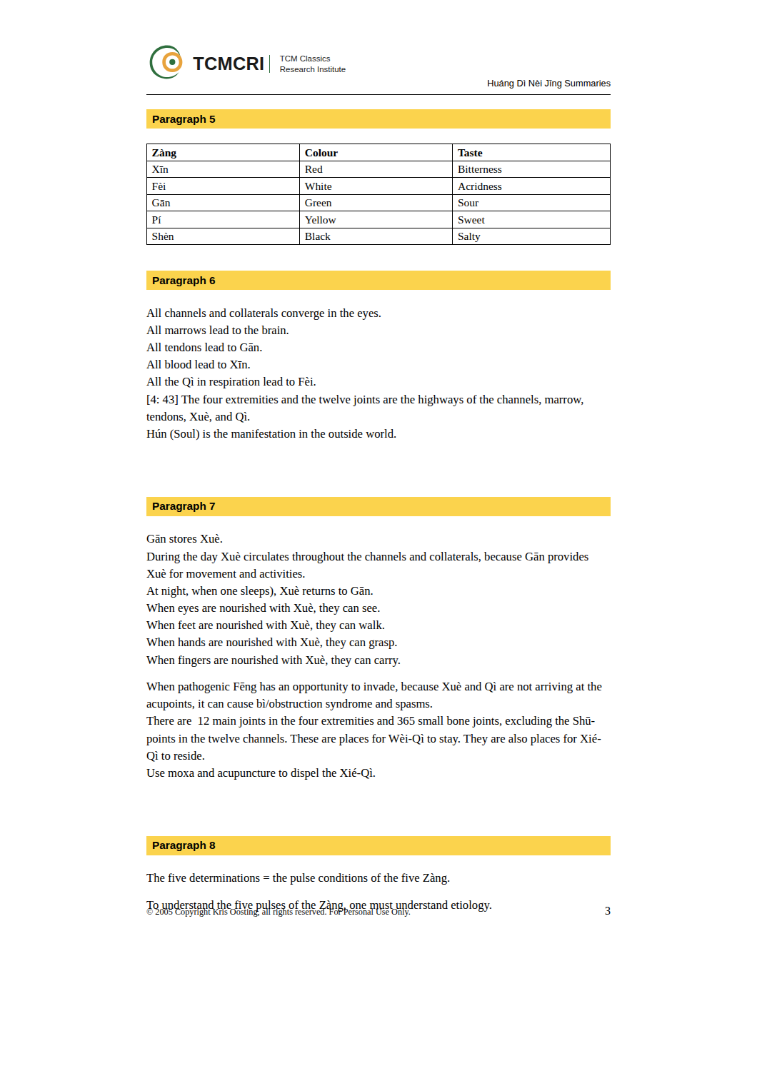TCMCRI
TCM Classics
Research Institute
Huáng Dì Nèi Jīng Summaries
Paragraph 5
| Zàng | Colour | Taste |
| --- | --- | --- |
| Xīn | Red | Bitterness |
| Fèi | White | Acridness |
| Gān | Green | Sour |
| Pí | Yellow | Sweet |
| Shèn | Black | Salty |
Paragraph 6
All channels and collaterals converge in the eyes.
All marrows lead to the brain.
All tendons lead to Gān.
All blood lead to Xīn.
All the Qì in respiration lead to Fèi.
[4: 43] The four extremities and the twelve joints are the highways of the channels, marrow, tendons, Xuè, and Qì.
Hún (Soul) is the manifestation in the outside world.
Paragraph 7
Gān stores Xuè.
During the day Xuè circulates throughout the channels and collaterals, because Gān provides Xuè for movement and activities.
At night, when one sleeps), Xuè returns to Gān.
When eyes are nourished with Xuè, they can see.
When feet are nourished with Xuè, they can walk.
When hands are nourished with Xuè, they can grasp.
When fingers are nourished with Xuè, they can carry.
When pathogenic Fēng has an opportunity to invade, because Xuè and Qì are not arriving at the acupoints, it can cause bì/obstruction syndrome and spasms.
There are 12 main joints in the four extremities and 365 small bone joints, excluding the Shū-points in the twelve channels. These are places for Wèi-Qì to stay. They are also places for Xié-Qì to reside.
Use moxa and acupuncture to dispel the Xié-Qì.
Paragraph 8
The five determinations = the pulse conditions of the five Zàng.
To understand the five pulses of the Zàng, one must understand etiology.
© 2005 Copyright Kris Oosting, all rights reserved. For Personal Use Only.
3